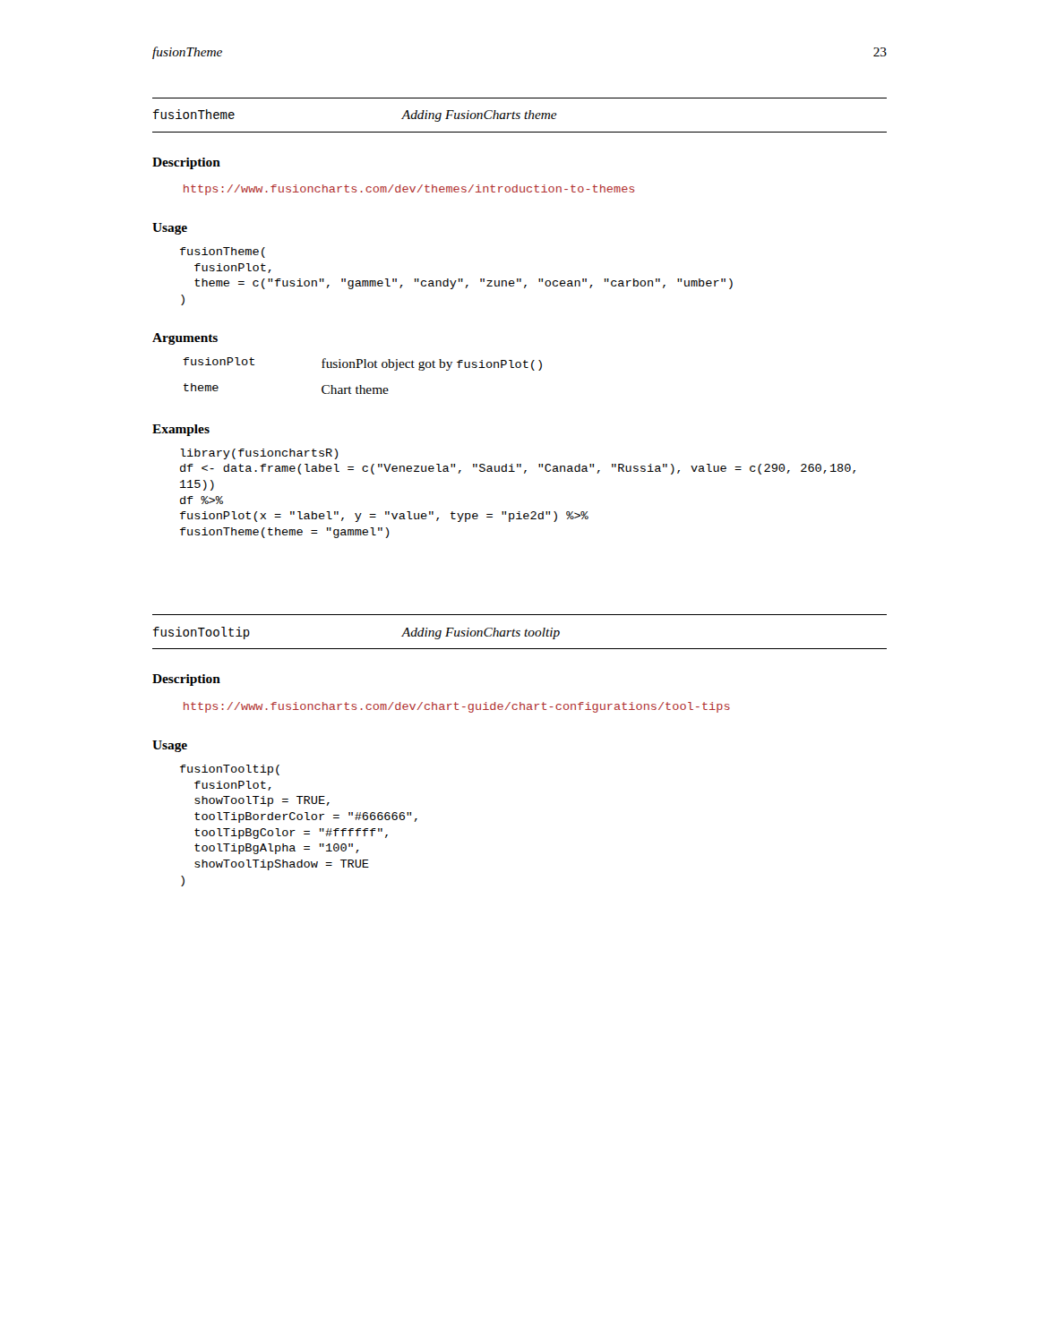fusionTheme 23
fusionTheme
Adding FusionCharts theme
Description
https://www.fusioncharts.com/dev/themes/introduction-to-themes
Usage
fusionTheme(
  fusionPlot,
  theme = c("fusion", "gammel", "candy", "zune", "ocean", "carbon", "umber")
)
Arguments
fusionPlot
fusionPlot object got by fusionPlot()
theme
Chart theme
Examples
library(fusionchartsR)
df <- data.frame(label = c("Venezuela", "Saudi", "Canada", "Russia"), value = c(290, 260,180, 115))
df %>%
fusionPlot(x = "label", y = "value", type = "pie2d") %>%
fusionTheme(theme = "gammel")
fusionTooltip
Adding FusionCharts tooltip
Description
https://www.fusioncharts.com/dev/chart-guide/chart-configurations/tool-tips
Usage
fusionTooltip(
  fusionPlot,
  showToolTip = TRUE,
  toolTipBorderColor = "#666666",
  toolTipBgColor = "#ffffff",
  toolTipBgAlpha = "100",
  showToolTipShadow = TRUE
)